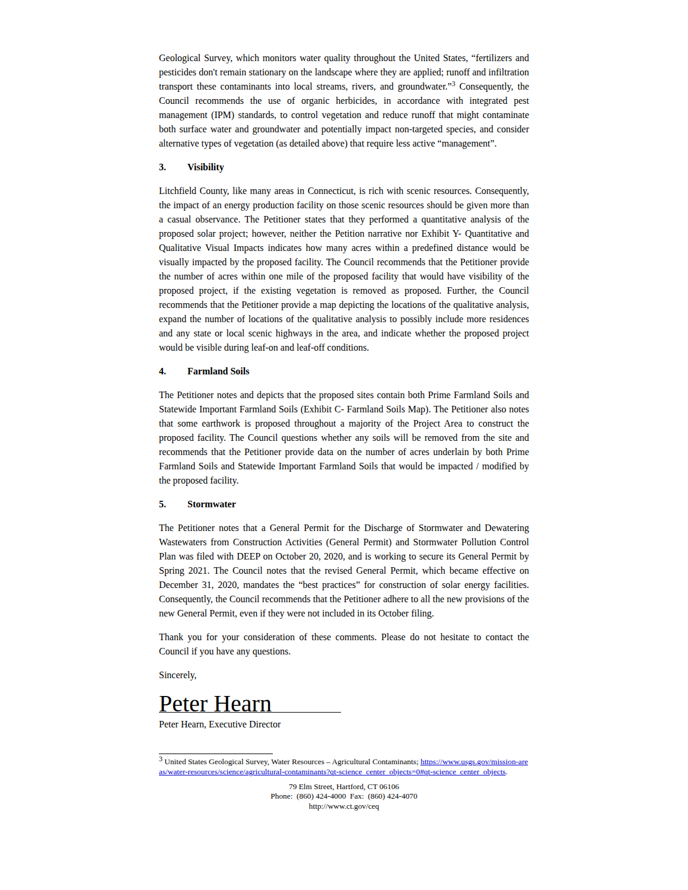Geological Survey, which monitors water quality throughout the United States, “fertilizers and pesticides don't remain stationary on the landscape where they are applied; runoff and infiltration transport these contaminants into local streams, rivers, and groundwater.”3 Consequently, the Council recommends the use of organic herbicides, in accordance with integrated pest management (IPM) standards, to control vegetation and reduce runoff that might contaminate both surface water and groundwater and potentially impact non-targeted species, and consider alternative types of vegetation (as detailed above) that require less active “management”.
3. Visibility
Litchfield County, like many areas in Connecticut, is rich with scenic resources. Consequently, the impact of an energy production facility on those scenic resources should be given more than a casual observance. The Petitioner states that they performed a quantitative analysis of the proposed solar project; however, neither the Petition narrative nor Exhibit Y- Quantitative and Qualitative Visual Impacts indicates how many acres within a predefined distance would be visually impacted by the proposed facility. The Council recommends that the Petitioner provide the number of acres within one mile of the proposed facility that would have visibility of the proposed project, if the existing vegetation is removed as proposed. Further, the Council recommends that the Petitioner provide a map depicting the locations of the qualitative analysis, expand the number of locations of the qualitative analysis to possibly include more residences and any state or local scenic highways in the area, and indicate whether the proposed project would be visible during leaf-on and leaf-off conditions.
4. Farmland Soils
The Petitioner notes and depicts that the proposed sites contain both Prime Farmland Soils and Statewide Important Farmland Soils (Exhibit C- Farmland Soils Map). The Petitioner also notes that some earthwork is proposed throughout a majority of the Project Area to construct the proposed facility. The Council questions whether any soils will be removed from the site and recommends that the Petitioner provide data on the number of acres underlain by both Prime Farmland Soils and Statewide Important Farmland Soils that would be impacted / modified by the proposed facility.
5. Stormwater
The Petitioner notes that a General Permit for the Discharge of Stormwater and Dewatering Wastewaters from Construction Activities (General Permit) and Stormwater Pollution Control Plan was filed with DEEP on October 20, 2020, and is working to secure its General Permit by Spring 2021. The Council notes that the revised General Permit, which became effective on December 31, 2020, mandates the “best practices” for construction of solar energy facilities. Consequently, the Council recommends that the Petitioner adhere to all the new provisions of the new General Permit, even if they were not included in its October filing.
Thank you for your consideration of these comments. Please do not hesitate to contact the Council if you have any questions.
Sincerely,
Peter Hearn
Peter Hearn, Executive Director
3 United States Geological Survey, Water Resources – Agricultural Contaminants; https://www.usgs.gov/mission-areas/water-resources/science/agricultural-contaminants?qt-science_center_objects=0#qt-science_center_objects.
79 Elm Street, Hartford, CT 06106
Phone: (860) 424-4000 Fax: (860) 424-4070
http://www.ct.gov/ceq